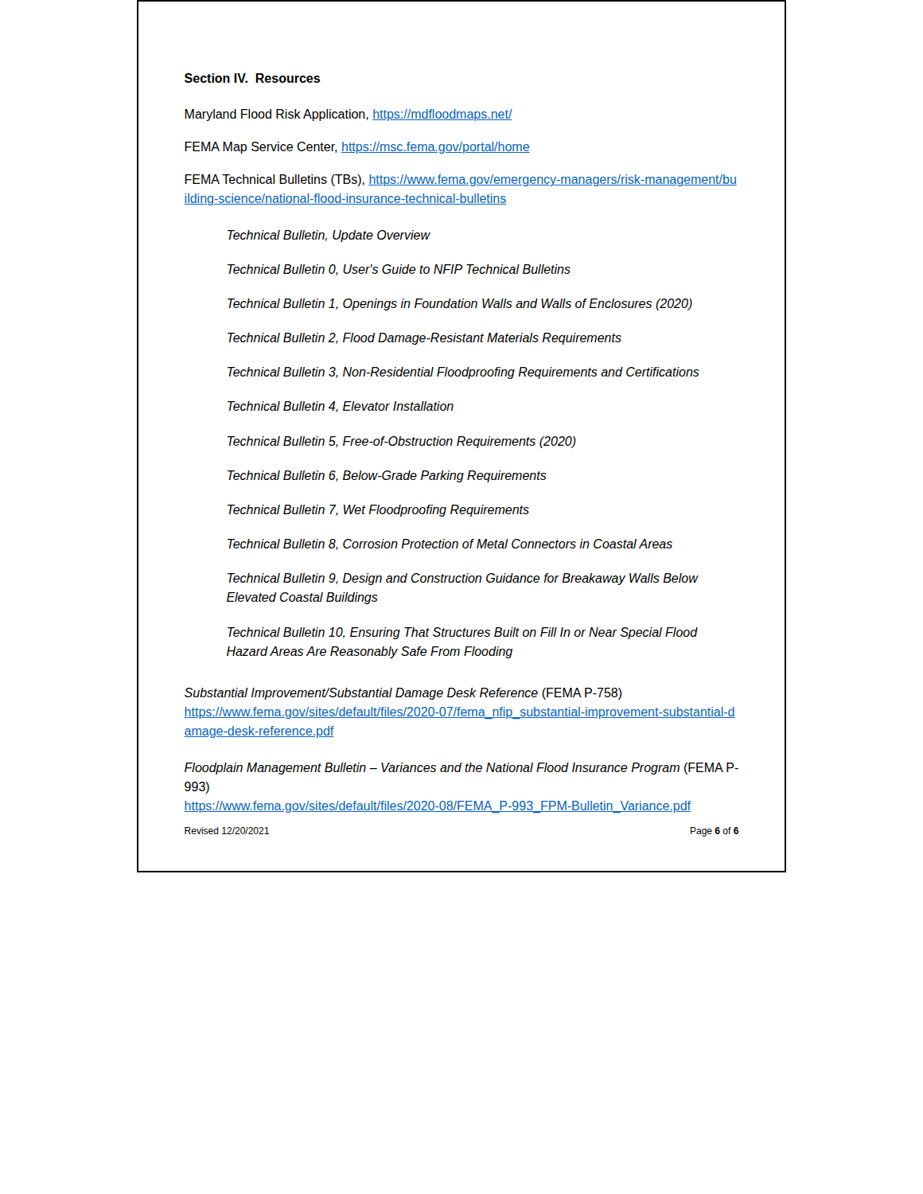Section IV. Resources
Maryland Flood Risk Application, https://mdfloodmaps.net/
FEMA Map Service Center, https://msc.fema.gov/portal/home
FEMA Technical Bulletins (TBs), https://www.fema.gov/emergency-managers/risk-management/building-science/national-flood-insurance-technical-bulletins
Technical Bulletin, Update Overview
Technical Bulletin 0, User's Guide to NFIP Technical Bulletins
Technical Bulletin 1, Openings in Foundation Walls and Walls of Enclosures (2020)
Technical Bulletin 2, Flood Damage-Resistant Materials Requirements
Technical Bulletin 3, Non-Residential Floodproofing Requirements and Certifications
Technical Bulletin 4, Elevator Installation
Technical Bulletin 5, Free-of-Obstruction Requirements (2020)
Technical Bulletin 6, Below-Grade Parking Requirements
Technical Bulletin 7, Wet Floodproofing Requirements
Technical Bulletin 8, Corrosion Protection of Metal Connectors in Coastal Areas
Technical Bulletin 9, Design and Construction Guidance for Breakaway Walls Below Elevated Coastal Buildings
Technical Bulletin 10, Ensuring That Structures Built on Fill In or Near Special Flood Hazard Areas Are Reasonably Safe From Flooding
Substantial Improvement/Substantial Damage Desk Reference (FEMA P-758)
https://www.fema.gov/sites/default/files/2020-07/fema_nfip_substantial-improvement-substantial-damage-desk-reference.pdf
Floodplain Management Bulletin – Variances and the National Flood Insurance Program (FEMA P-993)
https://www.fema.gov/sites/default/files/2020-08/FEMA_P-993_FPM-Bulletin_Variance.pdf
Revised 12/20/2021 Page 6 of 6